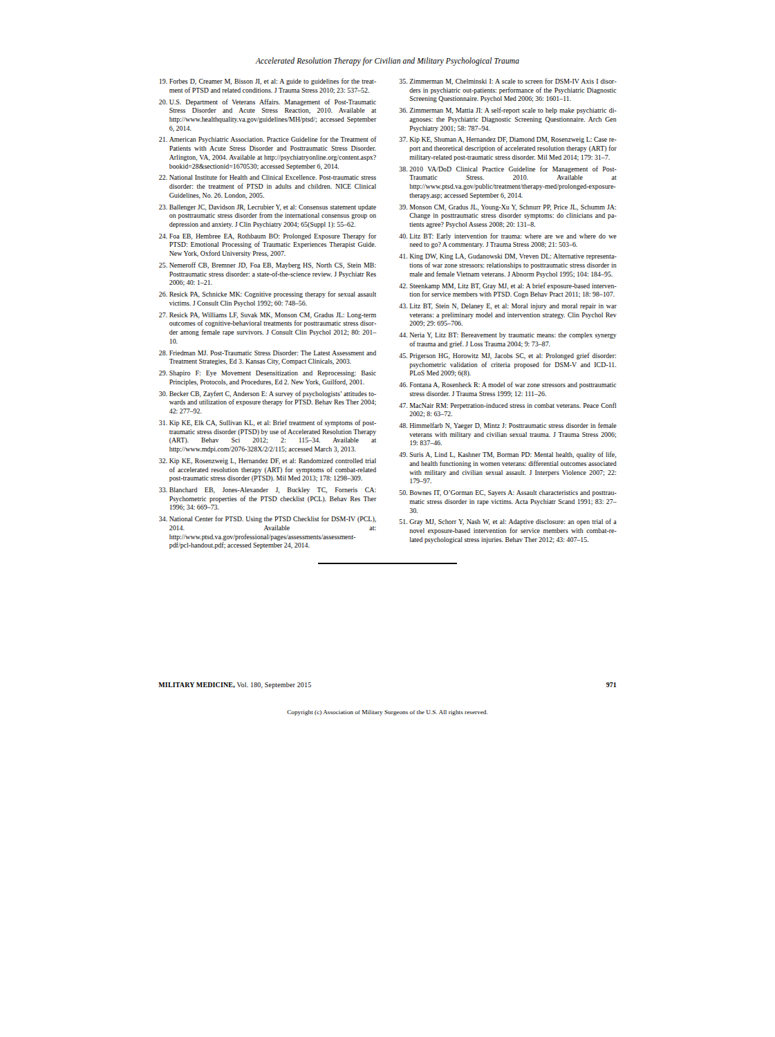Accelerated Resolution Therapy for Civilian and Military Psychological Trauma
Forbes D, Creamer M, Bisson JI, et al: A guide to guidelines for the treatment of PTSD and related conditions. J Trauma Stress 2010; 23: 537–52.
U.S. Department of Veterans Affairs. Management of Post-Traumatic Stress Disorder and Acute Stress Reaction, 2010. Available at http://www.healthquality.va.gov/guidelines/MH/ptsd/; accessed September 6, 2014.
American Psychiatric Association. Practice Guideline for the Treatment of Patients with Acute Stress Disorder and Posttraumatic Stress Disorder. Arlington, VA, 2004. Available at http://psychiatryonline.org/content.aspx?bookid=28&sectionid=1670530; accessed September 6, 2014.
National Institute for Health and Clinical Excellence. Post-traumatic stress disorder: the treatment of PTSD in adults and children. NICE Clinical Guidelines, No. 26. London, 2005.
Ballenger JC, Davidson JR, Lecrubier Y, et al: Consensus statement update on posttraumatic stress disorder from the international consensus group on depression and anxiety. J Clin Psychiatry 2004; 65(Suppl 1): 55–62.
Foa EB, Hembree EA, Rothbaum BO: Prolonged Exposure Therapy for PTSD: Emotional Processing of Traumatic Experiences Therapist Guide. New York, Oxford University Press, 2007.
Nemeroff CB, Bremner JD, Foa EB, Mayberg HS, North CS, Stein MB: Posttraumatic stress disorder: a state-of-the-science review. J Psychiatr Res 2006; 40: 1–21.
Resick PA, Schnicke MK: Cognitive processing therapy for sexual assault victims. J Consult Clin Psychol 1992; 60: 748–56.
Resick PA, Williams LF, Suvak MK, Monson CM, Gradus JL: Long-term outcomes of cognitive-behavioral treatments for posttraumatic stress disorder among female rape survivors. J Consult Clin Psychol 2012; 80: 201–10.
Friedman MJ. Post-Traumatic Stress Disorder: The Latest Assessment and Treatment Strategies, Ed 3. Kansas City, Compact Clinicals, 2003.
Shapiro F: Eye Movement Desensitization and Reprocessing: Basic Principles, Protocols, and Procedures, Ed 2. New York, Guilford, 2001.
Becker CB, Zayfert C, Anderson E: A survey of psychologists’ attitudes towards and utilization of exposure therapy for PTSD. Behav Res Ther 2004; 42: 277–92.
Kip KE, Elk CA, Sullivan KL, et al: Brief treatment of symptoms of post-traumatic stress disorder (PTSD) by use of Accelerated Resolution Therapy (ART). Behav Sci 2012; 2: 115–34. Available at http://www.mdpi.com/2076-328X/2/2/115; accessed March 3, 2013.
Kip KE, Rosenzweig L, Hernandez DF, et al: Randomized controlled trial of accelerated resolution therapy (ART) for symptoms of combat-related post-traumatic stress disorder (PTSD). Mil Med 2013; 178: 1298–309.
Blanchard EB, Jones-Alexander J, Buckley TC, Forneris CA: Psychometric properties of the PTSD checklist (PCL). Behav Res Ther 1996; 34: 669–73.
National Center for PTSD. Using the PTSD Checklist for DSM-IV (PCL), 2014. Available at: http://www.ptsd.va.gov/professional/pages/assessments/assessment-pdf/pcl-handout.pdf; accessed September 24, 2014.
Zimmerman M, Chelminski I: A scale to screen for DSM-IV Axis I disorders in psychiatric out-patients: performance of the Psychiatric Diagnostic Screening Questionnaire. Psychol Med 2006; 36: 1601–11.
Zimmerman M, Mattia JI: A self-report scale to help make psychiatric diagnoses: the Psychiatric Diagnostic Screening Questionnaire. Arch Gen Psychiatry 2001; 58: 787–94.
Kip KE, Shuman A, Hernandez DF, Diamond DM, Rosenzweig L: Case report and theoretical description of accelerated resolution therapy (ART) for military-related post-traumatic stress disorder. Mil Med 2014; 179: 31–7.
2010 VA/DoD Clinical Practice Guideline for Management of Post-Traumatic Stress. 2010. Available at http://www.ptsd.va.gov/public/treatment/therapy-med/prolonged-exposure-therapy.asp; accessed September 6, 2014.
Monson CM, Gradus JL, Young-Xu Y, Schnurr PP, Price JL, Schumm JA: Change in posttraumatic stress disorder symptoms: do clinicians and patients agree? Psychol Assess 2008; 20: 131–8.
Litz BT: Early intervention for trauma: where are we and where do we need to go? A commentary. J Trauma Stress 2008; 21: 503–6.
King DW, King LA, Gudanowski DM, Vreven DL: Alternative representations of war zone stressors: relationships to posttraumatic stress disorder in male and female Vietnam veterans. J Abnorm Psychol 1995; 104: 184–95.
Steenkamp MM, Litz BT, Gray MJ, et al: A brief exposure-based intervention for service members with PTSD. Cogn Behav Pract 2011; 18: 98–107.
Litz BT, Stein N, Delaney E, et al: Moral injury and moral repair in war veterans: a preliminary model and intervention strategy. Clin Psychol Rev 2009; 29: 695–706.
Neria Y, Litz BT: Bereavement by traumatic means: the complex synergy of trauma and grief. J Loss Trauma 2004; 9: 73–87.
Prigerson HG, Horowitz MJ, Jacobs SC, et al: Prolonged grief disorder: psychometric validation of criteria proposed for DSM-V and ICD-11. PLoS Med 2009; 6(8).
Fontana A, Rosenheck R: A model of war zone stressors and posttraumatic stress disorder. J Trauma Stress 1999; 12: 111–26.
MacNair RM: Perpetration-induced stress in combat veterans. Peace Confl 2002; 8: 63–72.
Himmelfarb N, Yaeger D, Mintz J: Posttraumatic stress disorder in female veterans with military and civilian sexual trauma. J Trauma Stress 2006; 19: 837–46.
Suris A, Lind L, Kashner TM, Borman PD: Mental health, quality of life, and health functioning in women veterans: differential outcomes associated with military and civilian sexual assault. J Interpers Violence 2007; 22: 179–97.
Bownes IT, O’Gorman EC, Sayers A: Assault characteristics and posttraumatic stress disorder in rape victims. Acta Psychiatr Scand 1991; 83: 27–30.
Gray MJ, Schorr Y, Nash W, et al: Adaptive disclosure: an open trial of a novel exposure-based intervention for service members with combat-related psychological stress injuries. Behav Ther 2012; 43: 407–15.
MILITARY MEDICINE, Vol. 180, September 2015 971
Copyright (c) Association of Military Surgeons of the U.S. All rights reserved.